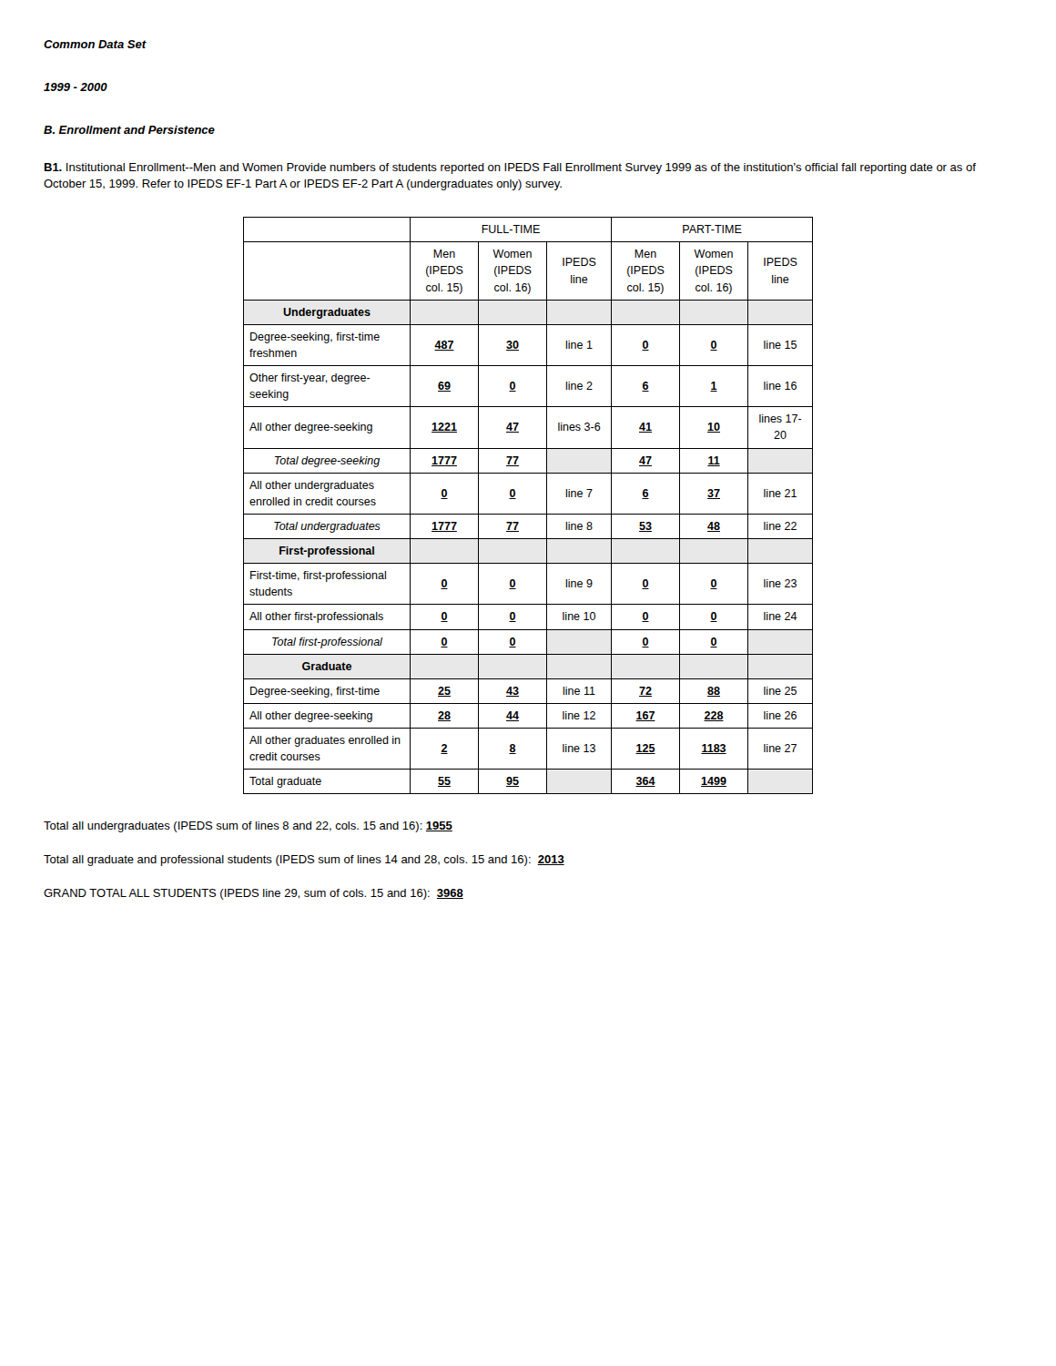Common Data Set
1999 - 2000
B. Enrollment and Persistence
B1. Institutional Enrollment--Men and Women Provide numbers of students reported on IPEDS Fall Enrollment Survey 1999 as of the institution's official fall reporting date or as of October 15, 1999. Refer to IPEDS EF-1 Part A or IPEDS EF-2 Part A (undergraduates only) survey.
| | FULL-TIME | PART-TIME |
| | Men (IPEDS col. 15) | Women (IPEDS col. 16) | IPEDS line | Men (IPEDS col. 15) | Women (IPEDS col. 16) | IPEDS line |
| Undergraduates | | | | | | |
| Degree-seeking, first-time freshmen | 487 | 30 | line 1 | 0 | 0 | line 15 |
| Other first-year, degree-seeking | 69 | 0 | line 2 | 6 | 1 | line 16 |
| All other degree-seeking | 1221 | 47 | lines 3-6 | 41 | 10 | lines 17-20 |
| Total degree-seeking | 1777 | 77 | | 47 | 11 | |
| All other undergraduates enrolled in credit courses | 0 | 0 | line 7 | 6 | 37 | line 21 |
| Total undergraduates | 1777 | 77 | line 8 | 53 | 48 | line 22 |
| First-professional | | | | | | |
| First-time, first-professional students | 0 | 0 | line 9 | 0 | 0 | line 23 |
| All other first-professionals | 0 | 0 | line 10 | 0 | 0 | line 24 |
| Total first-professional | 0 | 0 | | 0 | 0 | |
| Graduate | | | | | | |
| Degree-seeking, first-time | 25 | 43 | line 11 | 72 | 88 | line 25 |
| All other degree-seeking | 28 | 44 | line 12 | 167 | 228 | line 26 |
| All other graduates enrolled in credit courses | 2 | 8 | line 13 | 125 | 1183 | line 27 |
| Total graduate | 55 | 95 | | 364 | 1499 | |
Total all undergraduates (IPEDS sum of lines 8 and 22, cols. 15 and 16): 1955
Total all graduate and professional students (IPEDS sum of lines 14 and 28, cols. 15 and 16): 2013
GRAND TOTAL ALL STUDENTS (IPEDS line 29, sum of cols. 15 and 16): 3968